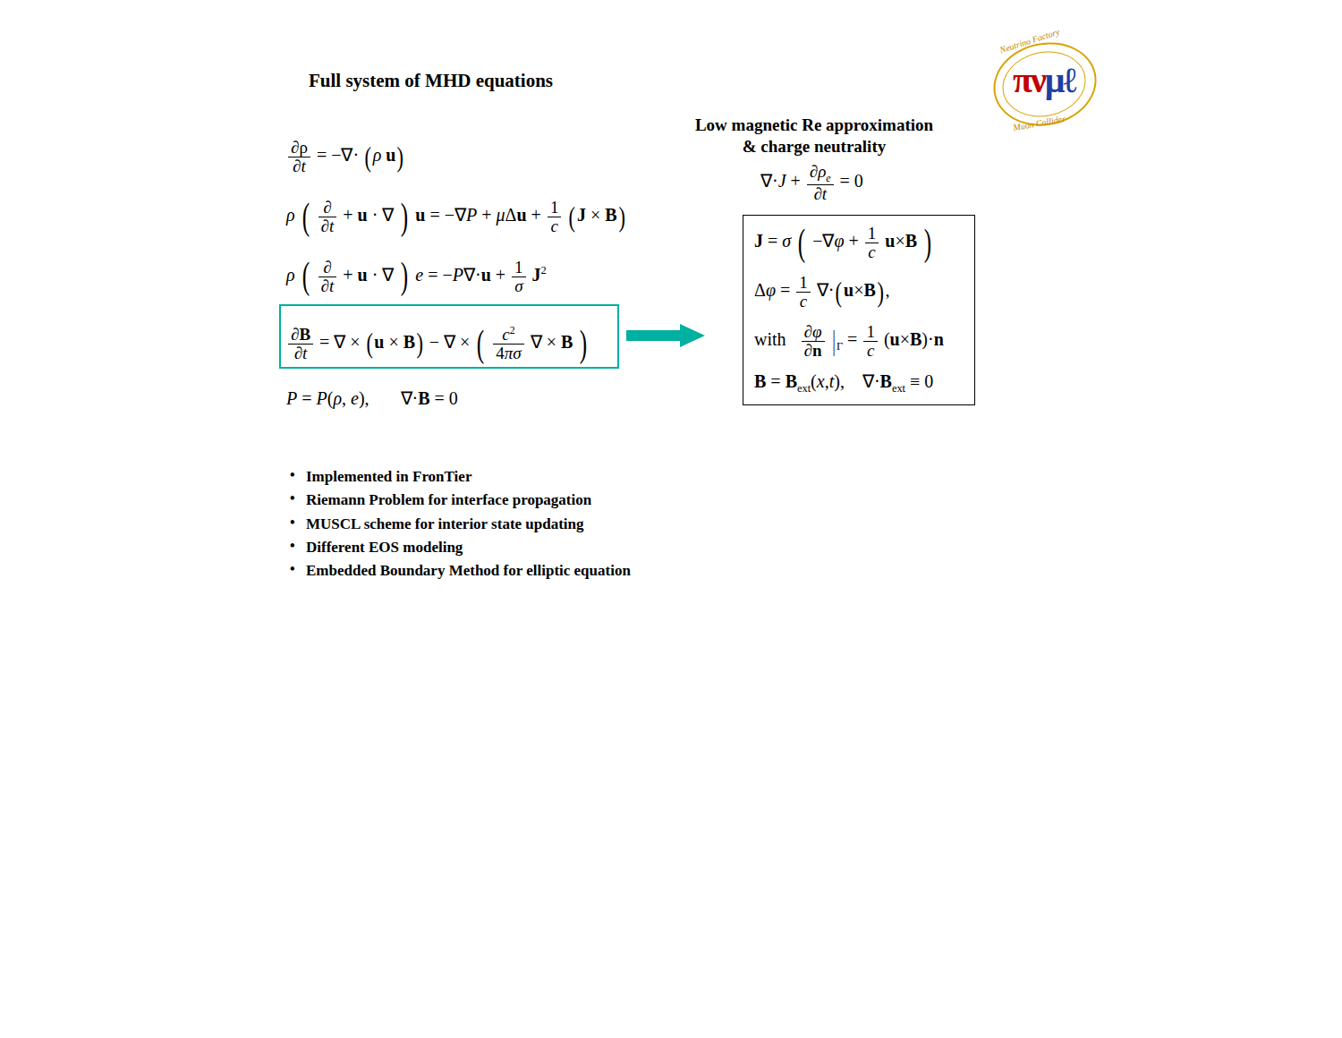Full system of MHD equations
Neutrino Factory
Muon Collider
πνμℓ
Low magnetic Re approximation
& charge neutrality
∂ρ∂t = −∇· (ρ u)
ρ ( ∂∂t + u · ∇ ) u = −∇P + μ Δu + 1 c (J × B)
ρ ( ∂∂t + u · ∇ ) e = −P∇·u + 1 σ J2
∂B∂t = ∇ × (u × B) − ∇ × ( c24πσ ∇ × B )
P = P(ρ, e), ∇·B = 0
∇·J + ∂ρe∂t = 0
J = σ ( −∇φ + 1 c u×B )
Δφ = 1 c ∇·(u×B),
with ∂φ∂n |Γ = 1 c (u×B)·n
B = Bext(x,t), ∇·Bext ≡ 0
Implemented in FronTier
Riemann Problem for interface propagation
MUSCL scheme for interior state updating
Different EOS modeling
Embedded Boundary Method for elliptic equation